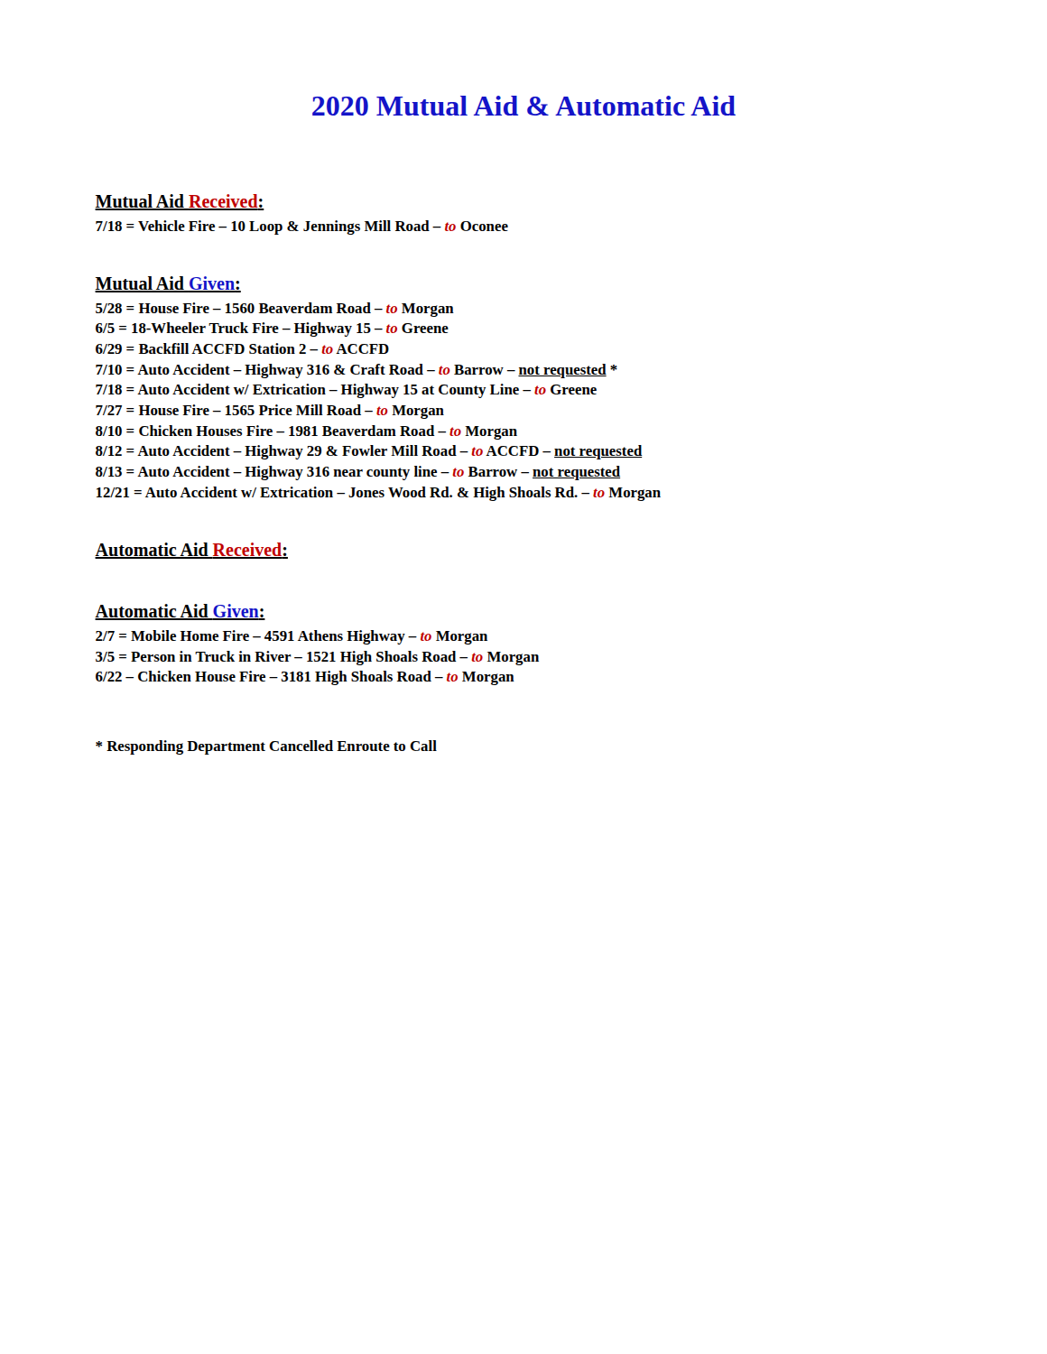2020 Mutual Aid & Automatic Aid
Mutual Aid Received:
7/18 = Vehicle Fire – 10 Loop & Jennings Mill Road – to Oconee
Mutual Aid Given:
5/28 = House Fire – 1560 Beaverdam Road – to Morgan
6/5 = 18-Wheeler Truck Fire – Highway 15 – to Greene
6/29 = Backfill ACCFD Station 2 – to ACCFD
7/10 = Auto Accident – Highway 316 & Craft Road – to Barrow – not requested *
7/18 = Auto Accident w/ Extrication – Highway 15 at County Line – to Greene
7/27 = House Fire – 1565 Price Mill Road – to Morgan
8/10 = Chicken Houses Fire – 1981 Beaverdam Road – to Morgan
8/12 = Auto Accident – Highway 29 & Fowler Mill Road – to ACCFD – not requested
8/13 = Auto Accident – Highway 316 near county line – to Barrow – not requested
12/21 = Auto Accident w/ Extrication – Jones Wood Rd. & High Shoals Rd. – to Morgan
Automatic Aid Received:
Automatic Aid Given:
2/7 = Mobile Home Fire – 4591 Athens Highway – to Morgan
3/5 = Person in Truck in River – 1521 High Shoals Road – to Morgan
6/22 – Chicken House Fire – 3181 High Shoals Road – to Morgan
* Responding Department Cancelled Enroute to Call